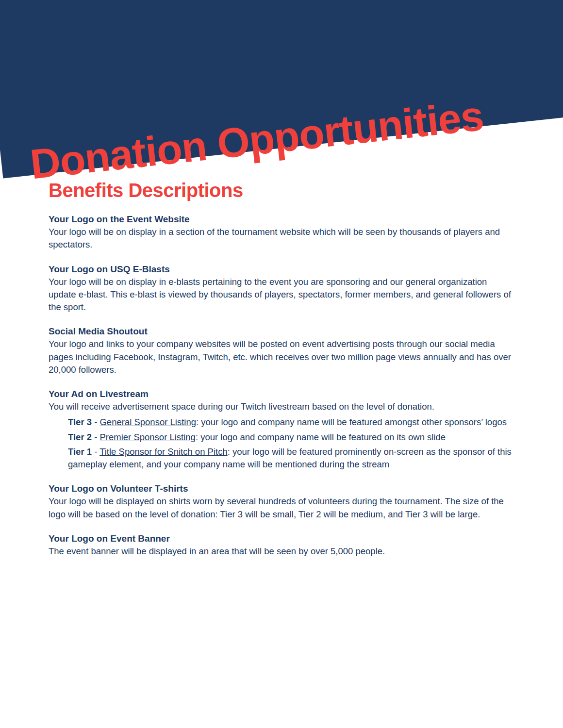Donation Opportunities
Benefits Descriptions
Your Logo on the Event Website
Your logo will be on display in a section of the tournament website which will be seen by thousands of players and spectators.
Your Logo on USQ E-Blasts
Your logo will be on display in e-blasts pertaining to the event you are sponsoring and our general organization update e-blast. This e-blast is viewed by thousands of players, spectators, former members, and general followers of the sport.
Social Media Shoutout
Your logo and links to your company websites will be posted on event advertising posts through our social media pages including Facebook, Instagram, Twitch, etc. which receives over two million page views annually and has over 20,000 followers.
Your Ad on Livestream
You will receive advertisement space during our Twitch livestream based on the level of donation.
Tier 3 - General Sponsor Listing: your logo and company name will be featured amongst other sponsors’ logos
Tier 2 - Premier Sponsor Listing: your logo and company name will be featured on its own slide
Tier 1 - Title Sponsor for Snitch on Pitch: your logo will be featured prominently on-screen as the sponsor of this gameplay element, and your company name will be mentioned during the stream
Your Logo on Volunteer T-shirts
Your logo will be displayed on shirts worn by several hundreds of volunteers during the tournament. The size of the logo will be based on the level of donation: Tier 3 will be small, Tier 2 will be medium, and Tier 3 will be large.
Your Logo on Event Banner
The event banner will be displayed in an area that will be seen by over 5,000 people.